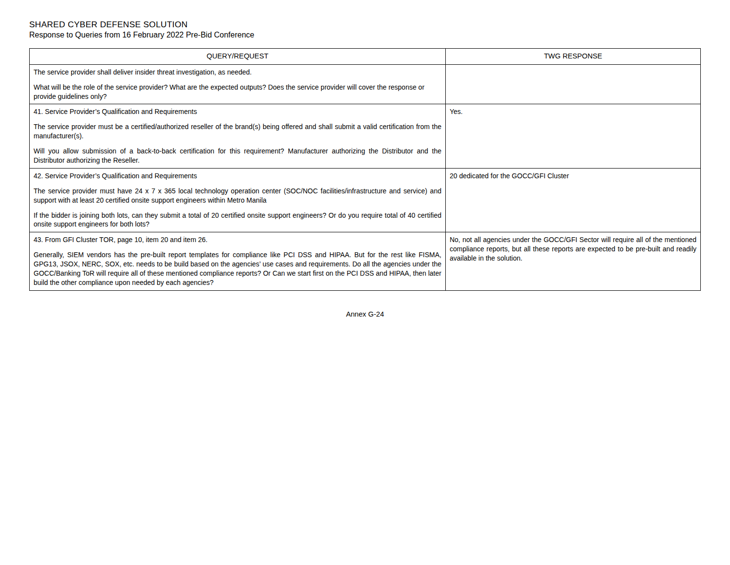SHARED CYBER DEFENSE SOLUTION
Response to Queries from 16 February 2022 Pre-Bid Conference
| QUERY/REQUEST | TWG RESPONSE |
| --- | --- |
| The service provider shall deliver insider threat investigation, as needed. What will be the role of the service provider? What are the expected outputs? Does the service provider will cover the response or provide guidelines only? | |
| 41. Service Provider’s Qualification and Requirements The service provider must be a certified/authorized reseller of the brand(s) being offered and shall submit a valid certification from the manufacturer(s). Will you allow submission of a back-to-back certification for this requirement? Manufacturer authorizing the Distributor and the Distributor authorizing the Reseller. | Yes. |
| 42. Service Provider’s Qualification and Requirements The service provider must have 24 x 7 x 365 local technology operation center (SOC/NOC facilities/infrastructure and service) and support with at least 20 certified onsite support engineers within Metro Manila If the bidder is joining both lots, can they submit a total of 20 certified onsite support engineers? Or do you require total of 40 certified onsite support engineers for both lots? | 20 dedicated for the GOCC/GFI Cluster |
| 43. From GFI Cluster TOR, page 10, item 20 and item 26. Generally, SIEM vendors has the pre-built report templates for compliance like PCI DSS and HIPAA. But for the rest like FISMA, GPG13, JSOX, NERC, SOX, etc. needs to be build based on the agencies’ use cases and requirements. Do all the agencies under the GOCC/Banking ToR will require all of these mentioned compliance reports? Or Can we start first on the PCI DSS and HIPAA, then later build the other compliance upon needed by each agencies? | No, not all agencies under the GOCC/GFI Sector will require all of the mentioned compliance reports, but all these reports are expected to be pre-built and readily available in the solution. |
Annex G-24